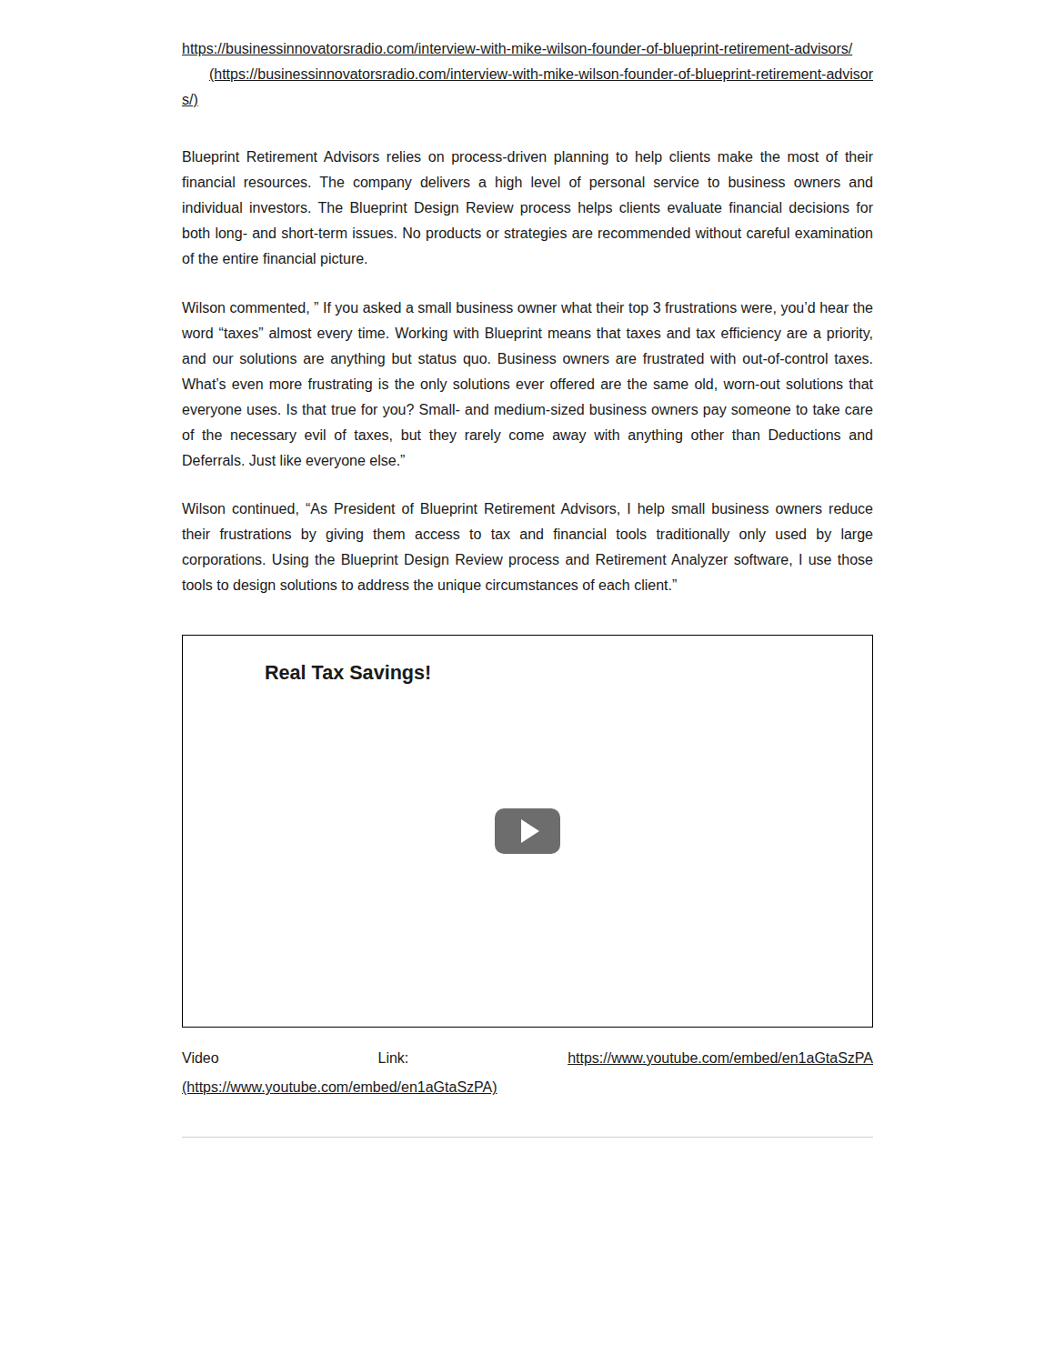https://businessinnovatorsradio.com/interview-with-mike-wilson-founder-of-blueprint-retirement-advisors/ (https://businessinnovatorsradio.com/interview-with-mike-wilson-founder-of-blueprint-retirement-advisors/)
Blueprint Retirement Advisors relies on process-driven planning to help clients make the most of their financial resources. The company delivers a high level of personal service to business owners and individual investors. The Blueprint Design Review process helps clients evaluate financial decisions for both long- and short-term issues. No products or strategies are recommended without careful examination of the entire financial picture.
Wilson commented, ” If you asked a small business owner what their top 3 frustrations were, you’d hear the word “taxes” almost every time. Working with Blueprint means that taxes and tax efficiency are a priority, and our solutions are anything but status quo. Business owners are frustrated with out-of-control taxes. What’s even more frustrating is the only solutions ever offered are the same old, worn-out solutions that everyone uses. Is that true for you? Small- and medium-sized business owners pay someone to take care of the necessary evil of taxes, but they rarely come away with anything other than Deductions and Deferrals. Just like everyone else.”
Wilson continued, “As President of Blueprint Retirement Advisors, I help small business owners reduce their frustrations by giving them access to tax and financial tools traditionally only used by large corporations. Using the Blueprint Design Review process and Retirement Analyzer software, I use those tools to design solutions to address the unique circumstances of each client.”
Real Tax Savings!
Video Link: https://www.youtube.com/embed/en1aGtaSzPA
(https://www.youtube.com/embed/en1aGtaSzPA)